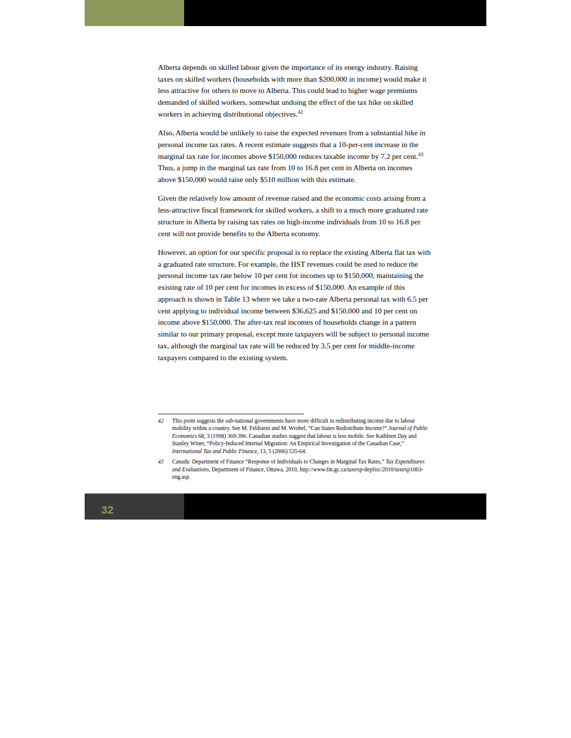Alberta depends on skilled labour given the importance of its energy industry. Raising taxes on skilled workers (households with more than $200,000 in income) would make it less attractive for others to move to Alberta. This could lead to higher wage premiums demanded of skilled workers, somewhat undoing the effect of the tax hike on skilled workers in achieving distributional objectives.42
Also, Alberta would be unlikely to raise the expected revenues from a substantial hike in personal income tax rates. A recent estimate suggests that a 10-per-cent increase in the marginal tax rate for incomes above $150,000 reduces taxable income by 7.2 per cent.43 Thus, a jump in the marginal tax rate from 10 to 16.8 per cent in Alberta on incomes above $150,000 would raise only $510 million with this estimate.
Given the relatively low amount of revenue raised and the economic costs arising from a less-attractive fiscal framework for skilled workers, a shift to a much more graduated rate structure in Alberta by raising tax rates on high-income individuals from 10 to 16.8 per cent will not provide benefits to the Alberta economy.
However, an option for our specific proposal is to replace the existing Alberta flat tax with a graduated rate structure. For example, the HST revenues could be used to reduce the personal income tax rate below 10 per cent for incomes up to $150,000, maintaining the existing rate of 10 per cent for incomes in excess of $150,000. An example of this approach is shown in Table 13 where we take a two-rate Alberta personal tax with 6.5 per cent applying to individual income between $36,625 and $150,000 and 10 per cent on income above $150,000. The after-tax real incomes of households change in a pattern similar to our primary proposal, except more taxpayers will be subject to personal income tax, although the marginal tax rate will be reduced by 3.5 per cent for middle-income taxpayers compared to the existing system.
42
This point suggests the sub-national governments have more difficult in redistributing income due to labour mobility within a country. See M. Feldstein and M. Wrobel, “Can States Redistribute Income?” Journal of Public Economics 68, 3 (1998) 369-396. Canadian studies suggest that labour is less mobile. See Kathleen Day and Stanley Winer, “Policy-Induced Internal Migration: An Empirical Investigation of the Canadian Case,” International Tax and Public Finance, 13, 5 (2006) 535-64.
43
Canada: Department of Finance “Response of Individuals to Changes in Marginal Tax Rates,” Tax Expenditures and Evaluations, Department of Finance, Ottawa, 2010, http://www.fin.gc.ca/taxexp-depfisc/2010/taxexp1003-eng.asp.
32